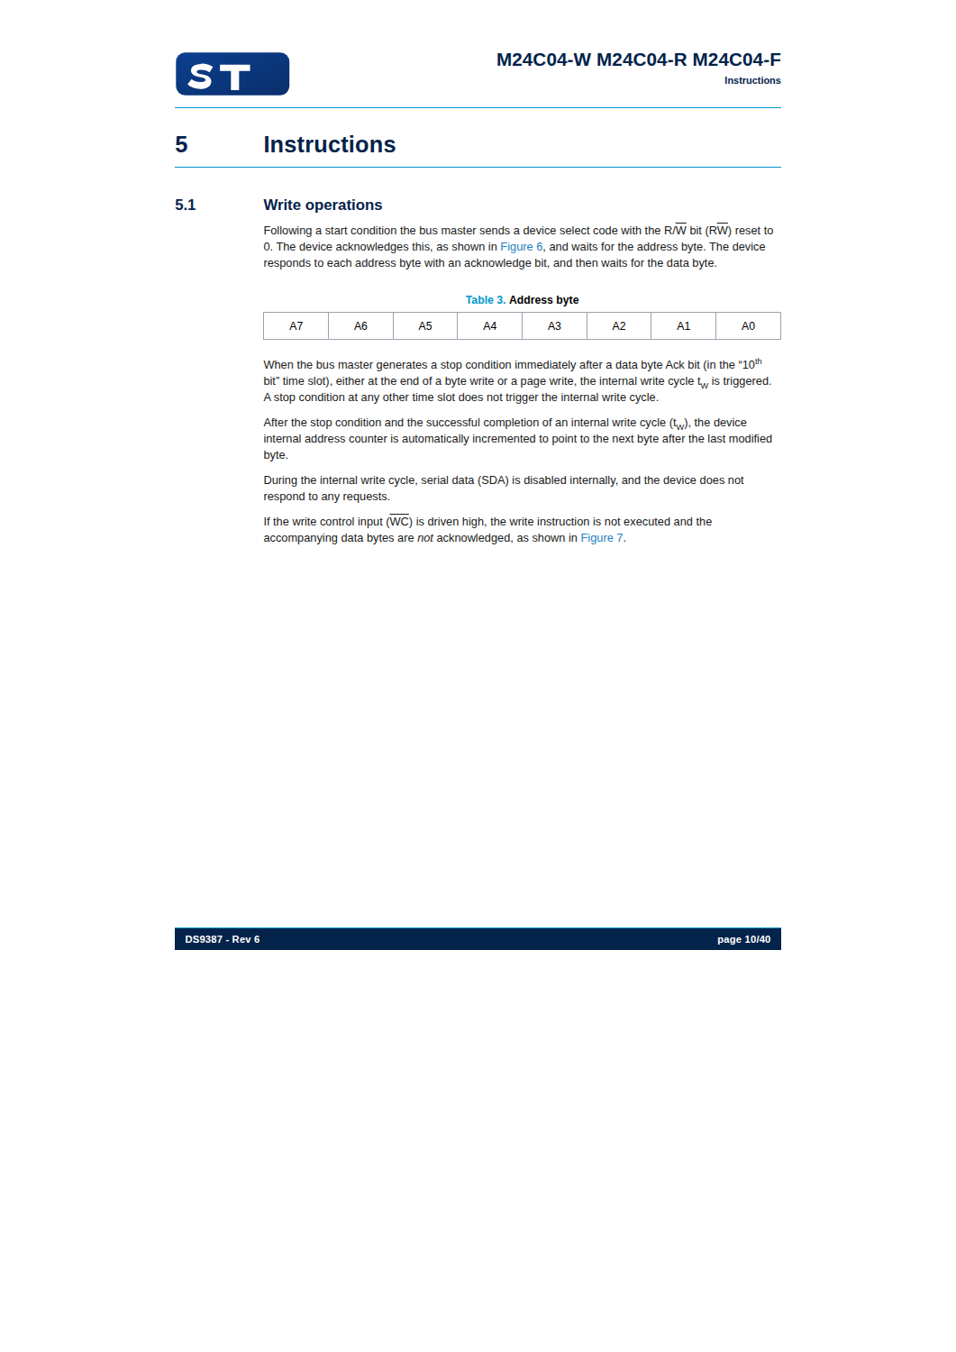M24C04-W M24C04-R M24C04-F
Instructions
5 Instructions
5.1 Write operations
Following a start condition the bus master sends a device select code with the R/W bit (RW) reset to 0. The device acknowledges this, as shown in Figure 6, and waits for the address byte. The device responds to each address byte with an acknowledge bit, and then waits for the data byte.
Table 3. Address byte
| A7 | A6 | A5 | A4 | A3 | A2 | A1 | A0 |
When the bus master generates a stop condition immediately after a data byte Ack bit (in the “10th bit” time slot), either at the end of a byte write or a page write, the internal write cycle tW is triggered. A stop condition at any other time slot does not trigger the internal write cycle.
After the stop condition and the successful completion of an internal write cycle (tW), the device internal address counter is automatically incremented to point to the next byte after the last modified byte.
During the internal write cycle, serial data (SDA) is disabled internally, and the device does not respond to any requests.
If the write control input (WC) is driven high, the write instruction is not executed and the accompanying data bytes are not acknowledged, as shown in Figure 7.
DS9387 - Rev 6
page 10/40